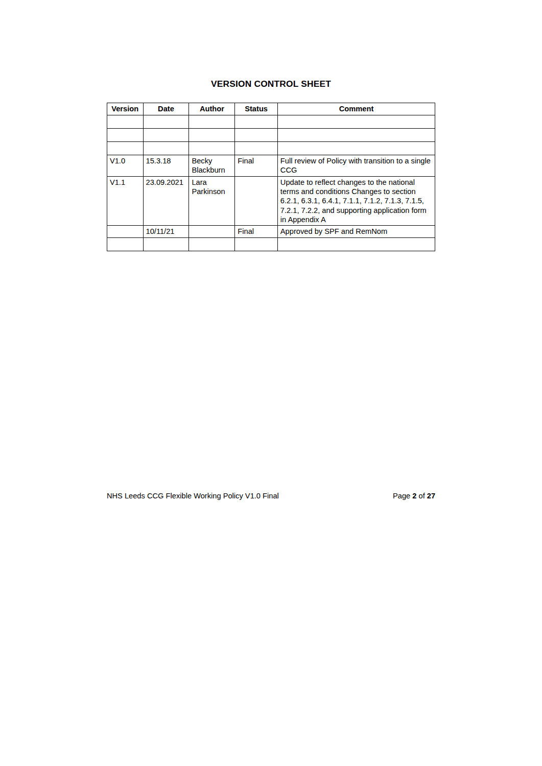VERSION CONTROL SHEET
| Version | Date | Author | Status | Comment |
| --- | --- | --- | --- | --- |
| V1.0 | 15.3.18 | Becky Blackburn | Final | Full review of Policy with transition to a single CCG |
| V1.1 | 23.09.2021 | Lara Parkinson | | Update to reflect changes to the national terms and conditions Changes to section 6.2.1, 6.3.1, 6.4.1, 7.1.1, 7.1.2, 7.1.3, 7.1.5, 7.2.1, 7.2.2, and supporting application form in Appendix A |
| | 10/11/21 | | Final | Approved by SPF and RemNom |
NHS Leeds CCG Flexible Working Policy V1.0 Final
Page 2 of 27